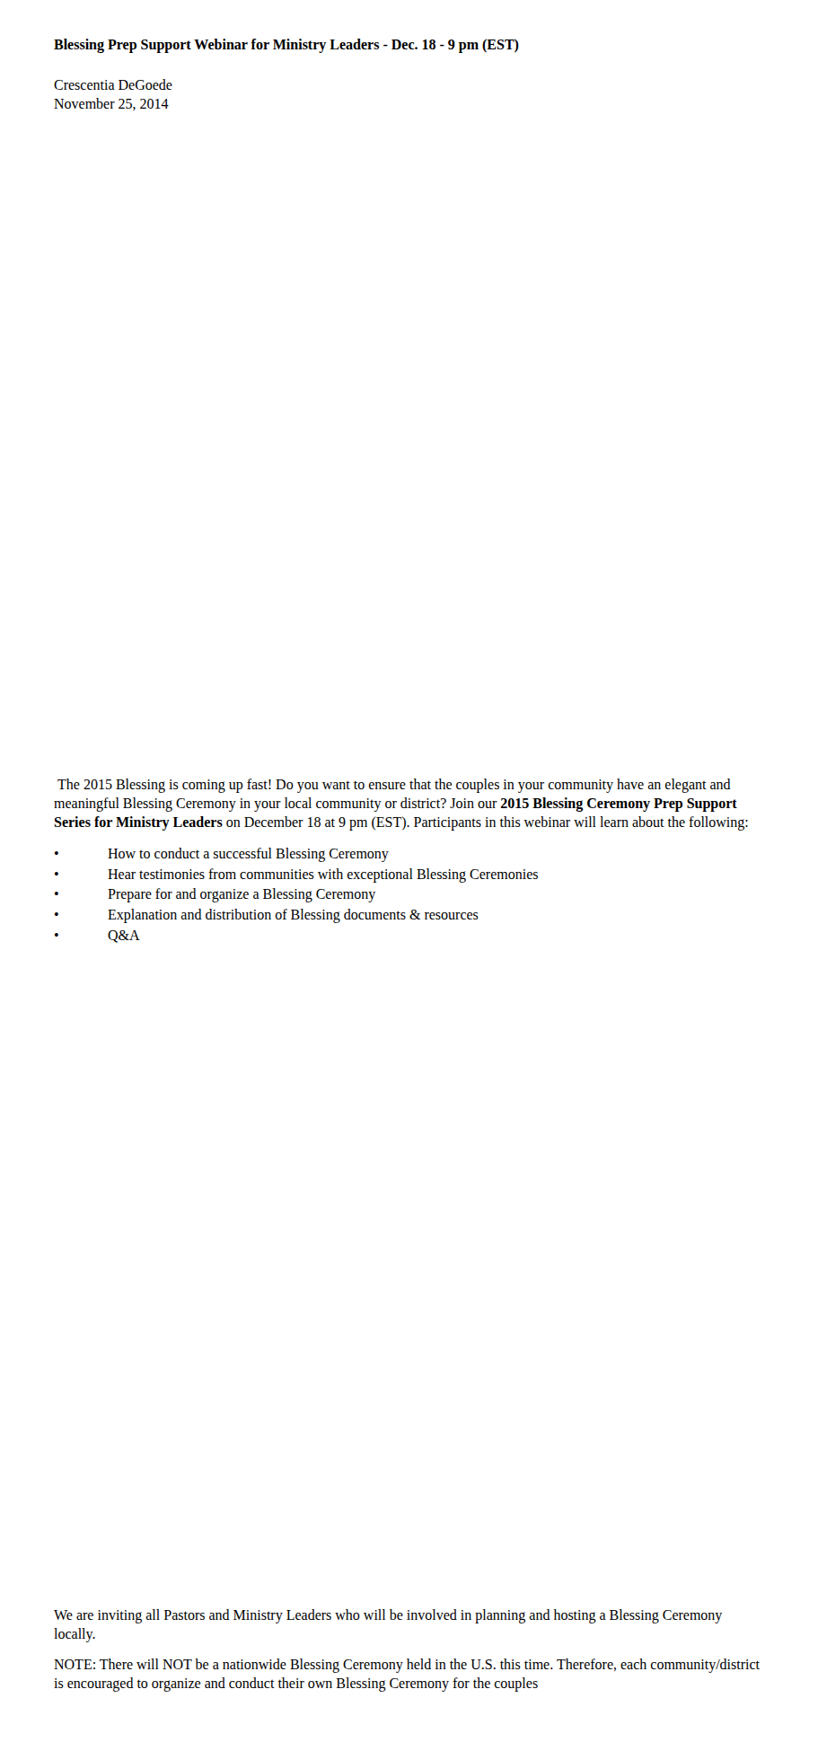Blessing Prep Support Webinar for Ministry Leaders - Dec. 18 - 9 pm (EST)
Crescentia DeGoede
November 25, 2014
The 2015 Blessing is coming up fast! Do you want to ensure that the couples in your community have an elegant and meaningful Blessing Ceremony in your local community or district? Join our 2015 Blessing Ceremony Prep Support Series for Ministry Leaders on December 18 at 9 pm (EST). Participants in this webinar will learn about the following:
How to conduct a successful Blessing Ceremony
Hear testimonies from communities with exceptional Blessing Ceremonies
Prepare for and organize a Blessing Ceremony
Explanation and distribution of Blessing documents & resources
Q&A
We are inviting all Pastors and Ministry Leaders who will be involved in planning and hosting a Blessing Ceremony locally.
NOTE: There will NOT be a nationwide Blessing Ceremony held in the U.S. this time. Therefore, each community/district is encouraged to organize and conduct their own Blessing Ceremony for the couples